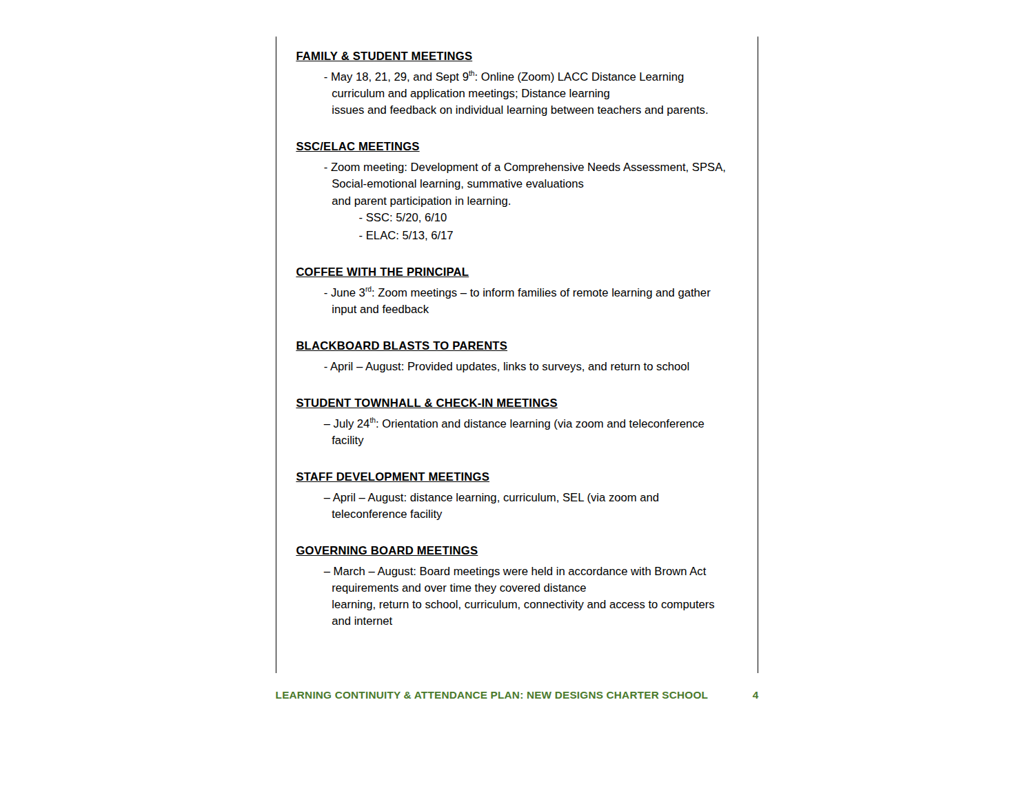FAMILY & STUDENT MEETINGS
- May 18, 21, 29, and Sept 9th: Online (Zoom) LACC Distance Learning curriculum and application meetings; Distance learning
issues and feedback on individual learning between teachers and parents.
SSC/ELAC MEETINGS
- Zoom meeting: Development of a Comprehensive Needs Assessment, SPSA, Social-emotional learning, summative evaluations
and parent participation in learning.
- SSC: 5/20, 6/10
- ELAC: 5/13, 6/17
COFFEE WITH THE PRINCIPAL
- June 3rd: Zoom meetings – to inform families of remote learning and gather input and feedback
BLACKBOARD BLASTS TO PARENTS
- April – August: Provided updates, links to surveys, and return to school
STUDENT TOWNHALL & CHECK-IN MEETINGS
– July 24th: Orientation and distance learning (via zoom and teleconference facility
STAFF DEVELOPMENT MEETINGS
– April – August: distance learning, curriculum, SEL (via zoom and teleconference facility
GOVERNING BOARD MEETINGS
– March – August: Board meetings were held in accordance with Brown Act requirements and over time they covered distance
learning, return to school, curriculum, connectivity and access to computers and internet
Learning Continuity & Attendance Plan: New Designs Charter School 4